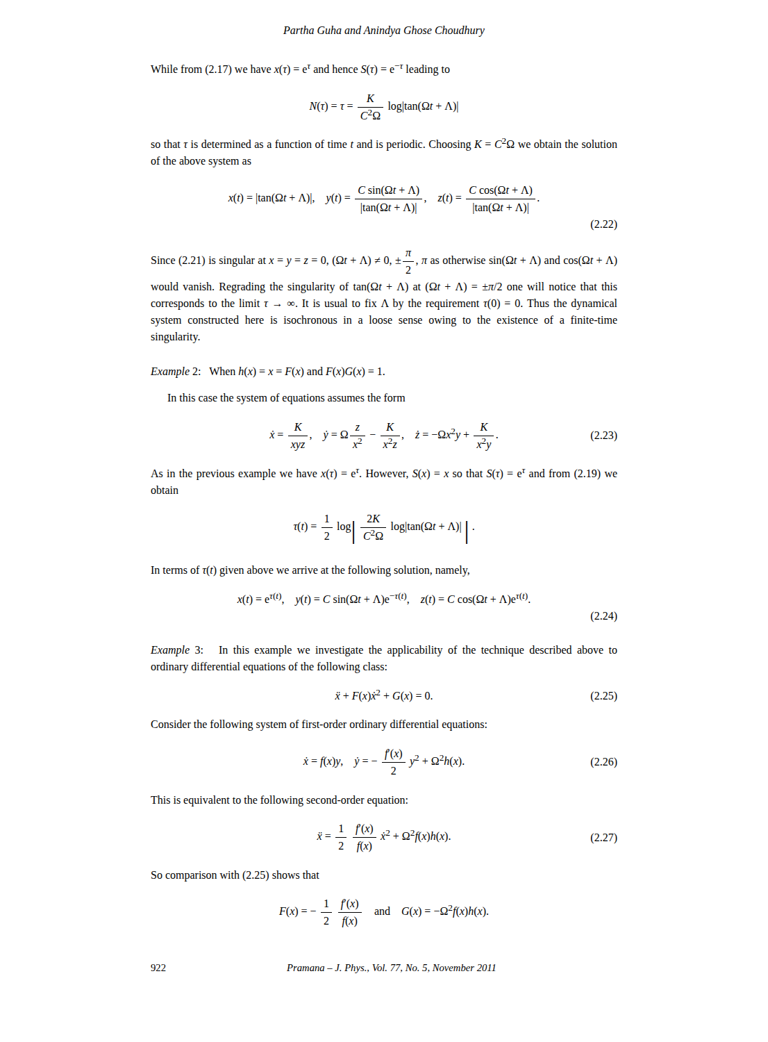Partha Guha and Anindya Ghose Choudhury
While from (2.17) we have x(τ) = eτ and hence S(τ) = e−τ leading to
N(τ) = τ = KC2Ω log|tan(Ωt + Λ)|
so that τ is determined as a function of time t and is periodic. Choosing K = C2Ω we obtain the solution of the above system as
x(t) = |tan(Ωt + Λ)|, y(t) = C sin(Ωt + Λ)|tan(Ωt + Λ)|, z(t) = C cos(Ωt + Λ)|tan(Ωt + Λ)|.
(2.22)
Since (2.21) is singular at x = y = z = 0, (Ωt + Λ) ≠ 0, ±π 2, π as otherwise sin(Ωt + Λ) and cos(Ωt + Λ) would vanish. Regrading the singularity of tan(Ωt + Λ) at (Ωt + Λ) = ±π/2 one will notice that this corresponds to the limit τ → ∞. It is usual to fix Λ by the requirement τ(0) = 0. Thus the dynamical system constructed here is isochronous in a loose sense owing to the existence of a finite-time singularity.
Example 2: When h(x) = x = F(x) and F(x)G(x) = 1.
In this case the system of equations assumes the form
ẋ = Kxyz, ẏ = Ωzx2 − Kx2z, ż = −Ωx2y + Kx2y. (2.23)
As in the previous example we have x(τ) = eτ. However, S(x) = x so that S(τ) = eτ and from (2.19) we obtain
τ(t) = 12 log| 2K C2Ω log|tan(Ωt + Λ)| | .
In terms of τ(t) given above we arrive at the following solution, namely,
x(t) = eτ(t), y(t) = C sin(Ωt + Λ)e−τ(t), z(t) = C cos(Ωt + Λ)eτ(t).
(2.24)
Example 3: In this example we investigate the applicability of the technique described above to ordinary differential equations of the following class:
ẍ + F(x)ẋ2 + G(x) = 0. (2.25)
Consider the following system of first-order ordinary differential equations:
ẋ = f(x)y, ẏ = − f′(x) 2 y2 + Ω2h(x). (2.26)
This is equivalent to the following second-order equation:
ẍ = 12 f′(x) f(x) ẋ2 + Ω2f(x)h(x). (2.27)
So comparison with (2.25) shows that
F(x) = − 12 f′(x) f(x) and G(x) = −Ω2f(x)h(x).
922 Pramana – J. Phys., Vol. 77, No. 5, November 2011